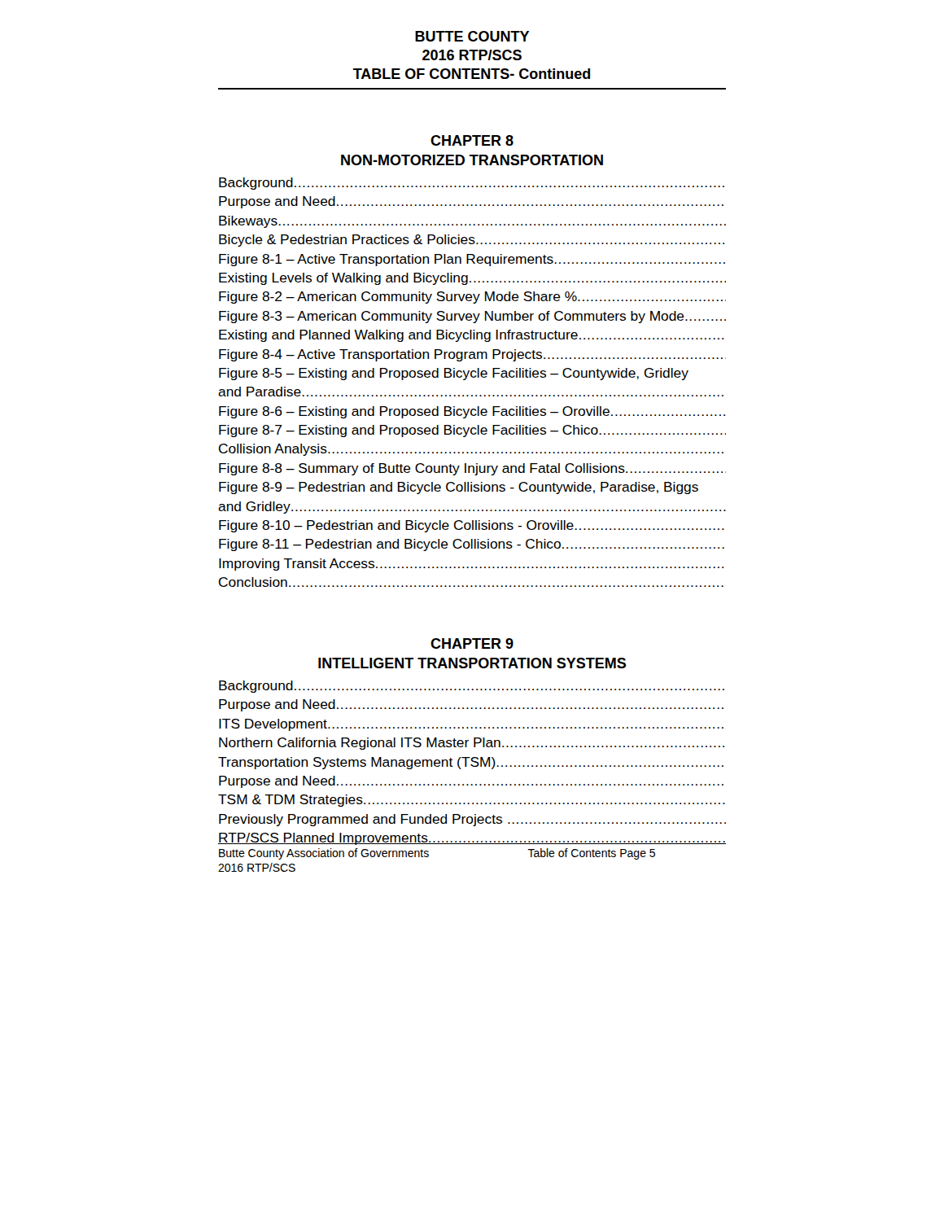BUTTE COUNTY
2016 RTP/SCS
TABLE OF CONTENTS- Continued
CHAPTER 8
NON-MOTORIZED TRANSPORTATION
Background....................................................................................................... 8-1
Purpose and Need................................................................................................ 8-1
Bikeways............................................................................................................. 8-2
Bicycle & Pedestrian Practices & Policies.............................................................. 8-3
Figure 8-1 – Active Transportation Plan Requirements.......................................... 8-3
Existing Levels of Walking and Bicycling................................................................ 8-5
Figure 8-2 – American Community Survey Mode Share %..................................... 8-6
Figure 8-3 – American Community Survey Number of Commuters by Mode.......... 8-6
Existing and Planned Walking and Bicycling Infrastructure..................................... 8-7
Figure 8-4 – Active Transportation Program Projects........................................... 8-12
Figure 8-5 – Existing and Proposed Bicycle Facilities – Countywide, Gridley
and Paradise....................................................................................................... 8-13
Figure 8-6 – Existing and Proposed Bicycle Facilities – Oroville............................ 8-14
Figure 8-7 – Existing and Proposed Bicycle Facilities – Chico............................... 8-15
Collision Analysis.................................................................................................. 8-16
Figure 8-8 – Summary of Butte County Injury and Fatal Collisions......................... 8-16
Figure 8-9 – Pedestrian and Bicycle Collisions - Countywide, Paradise, Biggs
and Gridley.......................................................................................................... 8-17
Figure 8-10 – Pedestrian and Bicycle Collisions - Oroville..................................... 8-18
Figure 8-11 – Pedestrian and Bicycle Collisions - Chico........................................ 8-19
Improving Transit Access......................................................................................... 8-20
Conclusion......................................................................................................... 8-21
CHAPTER 9
INTELLIGENT TRANSPORTATION SYSTEMS
Background....................................................................................................... 9-1
Purpose and Need................................................................................................ 9-2
ITS Development.................................................................................................. 9-2
Northern California Regional ITS Master Plan........................................................ 9-3
Transportation Systems Management (TSM).......................................................... 9-4
Purpose and Need................................................................................................ 9-5
TSM & TDM Strategies........................................................................................... 9-5
Previously Programmed and Funded Projects ...................................................... 9-9
RTP/SCS Planned Improvements......................................................................... 9-10
Butte County Association of Governments
2016 RTP/SCS
Table of Contents Page 5